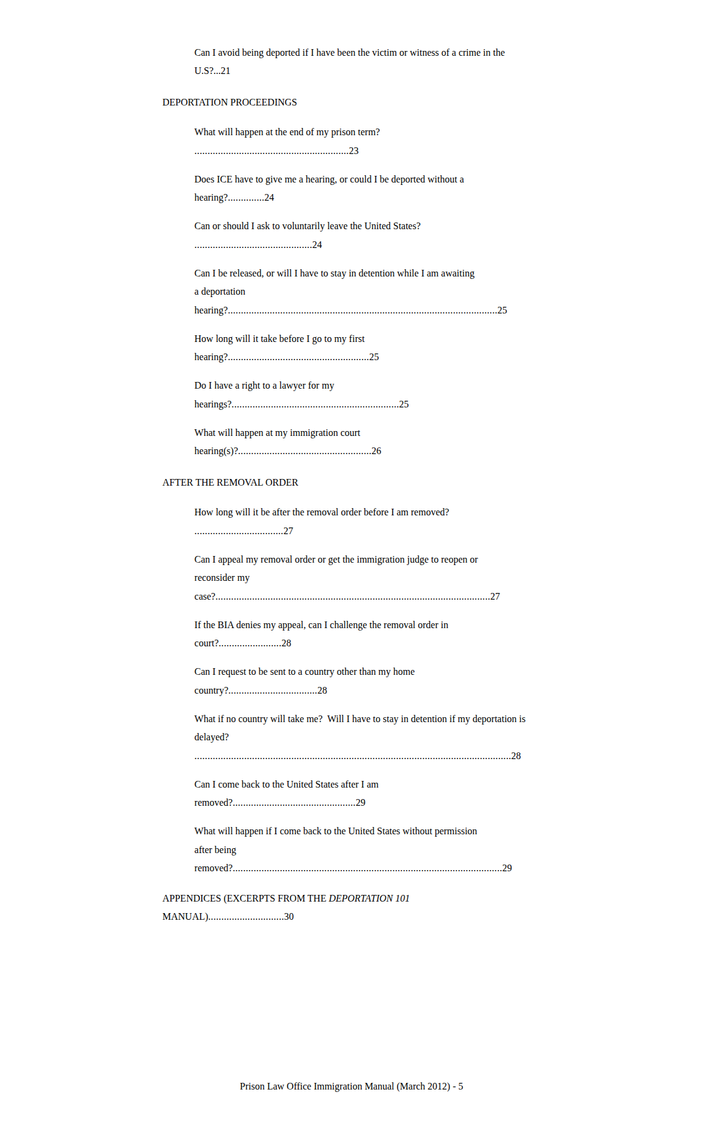Can I avoid being deported if I have been the victim or witness of a crime in the U.S?...21
Deportation Proceedings
What will happen at the end of my prison term? ........................................................... 23
Does ICE have to give me a hearing, or could I be deported without a hearing?.............. 24
Can or should I ask to voluntarily leave the United States? ............................................. 24
Can I be released, or will I have to stay in detention while I am awaiting a deportation hearing?....................................................................................................... 25
How long will it take before I go to my first hearing?...................................................... 25
Do I have a right to a lawyer for my hearings?................................................................ 25
What will happen at my immigration court hearing(s)?................................................... 26
After the Removal Order
How long will it be after the removal order before I am removed? .................................. 27
Can I appeal my removal order or get the immigration judge to reopen or reconsider my case?......................................................................................................... 27
If the BIA denies my appeal, can I challenge the removal order in court?........................ 28
Can I request to be sent to a country other than my home country?.................................. 28
What if no country will take me? Will I have to stay in detention if my deportation is delayed? ......................................................................................................................... 28
Can I come back to the United States after I am removed?............................................... 29
What will happen if I come back to the United States without permission after being removed?....................................................................................................... 29
APPENDICES (EXCERPTS FROM THE DEPORTATION 101 MANUAL)............................. 30
Prison Law Office Immigration Manual (March 2012) - 5